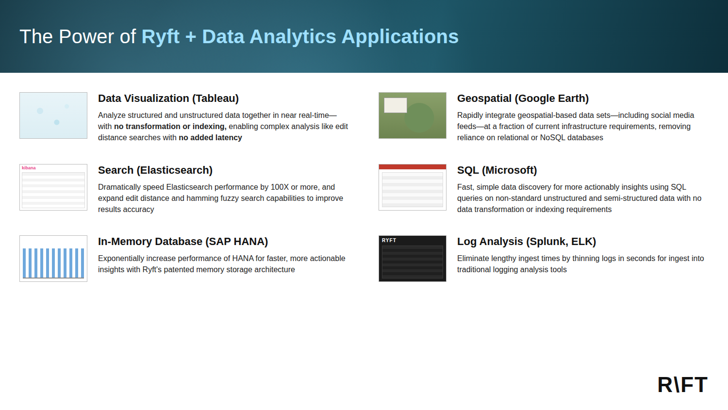The Power of Ryft + Data Analytics Applications
Data Visualization (Tableau)
Analyze structured and unstructured data together in near real-time—with no transformation or indexing, enabling complex analysis like edit distance searches with no added latency
Geospatial (Google Earth)
Rapidly integrate geospatial-based data sets—including social media feeds—at a fraction of current infrastructure requirements, removing reliance on relational or NoSQL databases
Search (Elasticsearch)
Dramatically speed Elasticsearch performance by 100X or more, and expand edit distance and hamming fuzzy search capabilities to improve results accuracy
SQL (Microsoft)
Fast, simple data discovery for more actionably insights using SQL queries on non-standard unstructured and semi-structured data with no data transformation or indexing requirements
In-Memory Database (SAP HANA)
Exponentially increase performance of HANA for faster, more actionable insights with Ryft's patented memory storage architecture
Log Analysis (Splunk, ELK)
Eliminate lengthy ingest times by thinning logs in seconds for ingest into traditional logging analysis tools
R\FT